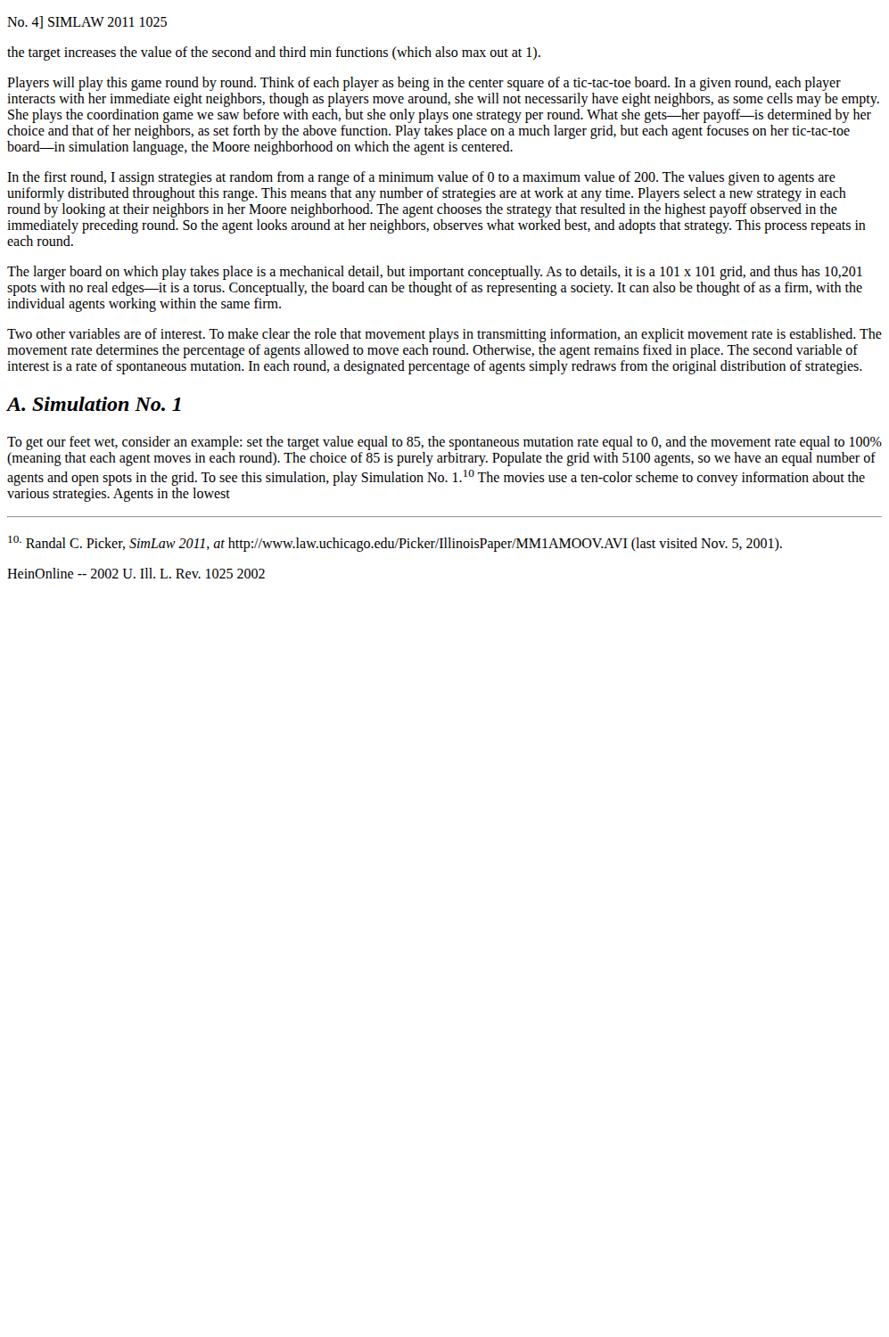No. 4] SIMLAW 2011 1025
the target increases the value of the second and third min functions (which also max out at 1).
Players will play this game round by round. Think of each player as being in the center square of a tic-tac-toe board. In a given round, each player interacts with her immediate eight neighbors, though as players move around, she will not necessarily have eight neighbors, as some cells may be empty. She plays the coordination game we saw before with each, but she only plays one strategy per round. What she gets—her payoff—is determined by her choice and that of her neighbors, as set forth by the above function. Play takes place on a much larger grid, but each agent focuses on her tic-tac-toe board—in simulation language, the Moore neighborhood on which the agent is centered.
In the first round, I assign strategies at random from a range of a minimum value of 0 to a maximum value of 200. The values given to agents are uniformly distributed throughout this range. This means that any number of strategies are at work at any time. Players select a new strategy in each round by looking at their neighbors in her Moore neighborhood. The agent chooses the strategy that resulted in the highest payoff observed in the immediately preceding round. So the agent looks around at her neighbors, observes what worked best, and adopts that strategy. This process repeats in each round.
The larger board on which play takes place is a mechanical detail, but important conceptually. As to details, it is a 101 x 101 grid, and thus has 10,201 spots with no real edges—it is a torus. Conceptually, the board can be thought of as representing a society. It can also be thought of as a firm, with the individual agents working within the same firm.
Two other variables are of interest. To make clear the role that movement plays in transmitting information, an explicit movement rate is established. The movement rate determines the percentage of agents allowed to move each round. Otherwise, the agent remains fixed in place. The second variable of interest is a rate of spontaneous mutation. In each round, a designated percentage of agents simply redraws from the original distribution of strategies.
A. Simulation No. 1
To get our feet wet, consider an example: set the target value equal to 85, the spontaneous mutation rate equal to 0, and the movement rate equal to 100% (meaning that each agent moves in each round). The choice of 85 is purely arbitrary. Populate the grid with 5100 agents, so we have an equal number of agents and open spots in the grid. To see this simulation, play Simulation No. 1.10 The movies use a ten-color scheme to convey information about the various strategies. Agents in the lowest
10. Randal C. Picker, SimLaw 2011, at http://www.law.uchicago.edu/Picker/IllinoisPaper/MM1AMOOV.AVI (last visited Nov. 5, 2001).
HeinOnline -- 2002 U. Ill. L. Rev. 1025 2002